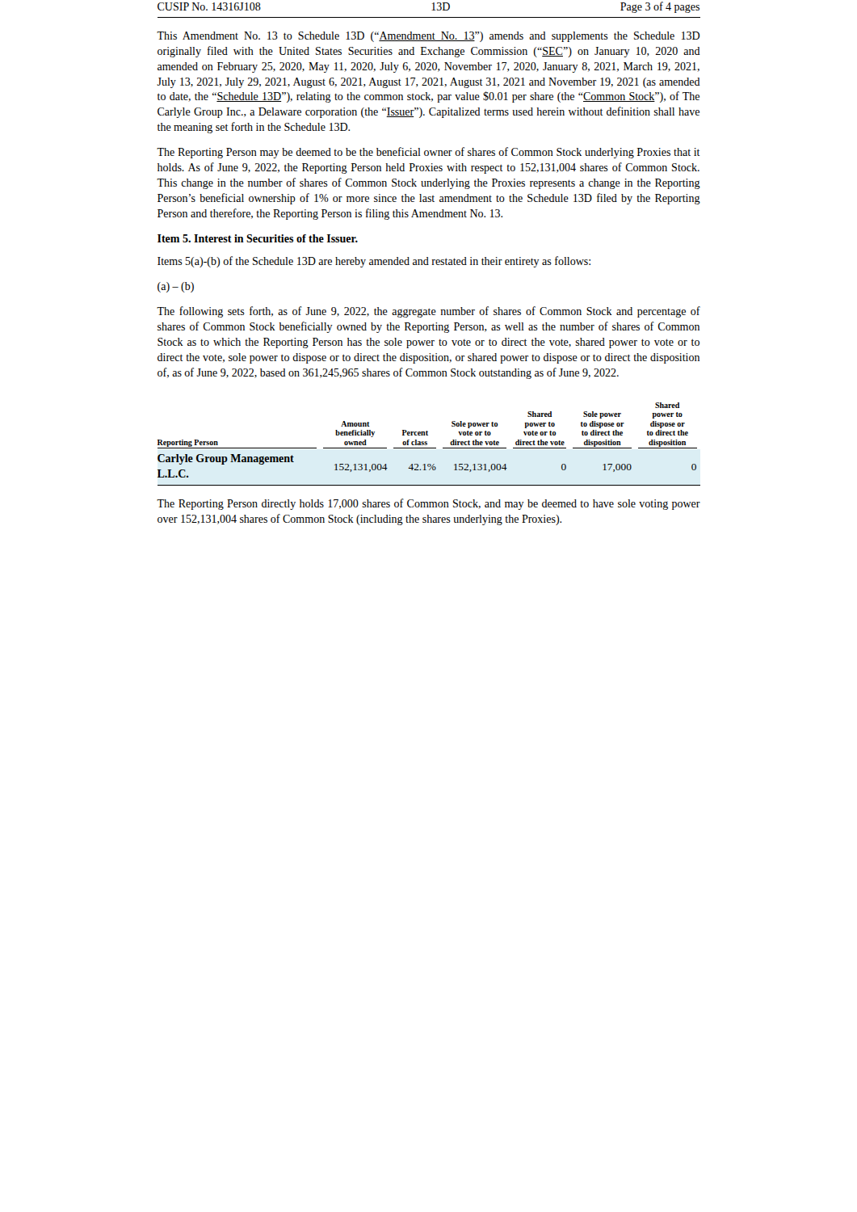CUSIP No. 14316J108
13D
Page 3 of 4 pages
This Amendment No. 13 to Schedule 13D (“Amendment No. 13”) amends and supplements the Schedule 13D originally filed with the United States Securities and Exchange Commission (“SEC”) on January 10, 2020 and amended on February 25, 2020, May 11, 2020, July 6, 2020, November 17, 2020, January 8, 2021, March 19, 2021, July 13, 2021, July 29, 2021, August 6, 2021, August 17, 2021, August 31, 2021 and November 19, 2021 (as amended to date, the “Schedule 13D”), relating to the common stock, par value $0.01 per share (the “Common Stock”), of The Carlyle Group Inc., a Delaware corporation (the “Issuer”). Capitalized terms used herein without definition shall have the meaning set forth in the Schedule 13D.
The Reporting Person may be deemed to be the beneficial owner of shares of Common Stock underlying Proxies that it holds. As of June 9, 2022, the Reporting Person held Proxies with respect to 152,131,004 shares of Common Stock. This change in the number of shares of Common Stock underlying the Proxies represents a change in the Reporting Person’s beneficial ownership of 1% or more since the last amendment to the Schedule 13D filed by the Reporting Person and therefore, the Reporting Person is filing this Amendment No. 13.
Item 5. Interest in Securities of the Issuer.
Items 5(a)-(b) of the Schedule 13D are hereby amended and restated in their entirety as follows:
(a) – (b)
The following sets forth, as of June 9, 2022, the aggregate number of shares of Common Stock and percentage of shares of Common Stock beneficially owned by the Reporting Person, as well as the number of shares of Common Stock as to which the Reporting Person has the sole power to vote or to direct the vote, shared power to vote or to direct the vote, sole power to dispose or to direct the disposition, or shared power to dispose or to direct the disposition of, as of June 9, 2022, based on 361,245,965 shares of Common Stock outstanding as of June 9, 2022.
| Reporting Person | Amount beneficially owned | Percent of class | Sole power to vote or to direct the vote | Shared power to vote or to direct the vote | Sole power to dispose or to direct the disposition | Shared power to dispose or to direct the disposition |
| --- | --- | --- | --- | --- | --- | --- |
| Carlyle Group Management L.L.C. | 152,131,004 | 42.1% | 152,131,004 | 0 | 17,000 | 0 |
The Reporting Person directly holds 17,000 shares of Common Stock, and may be deemed to have sole voting power over 152,131,004 shares of Common Stock (including the shares underlying the Proxies).